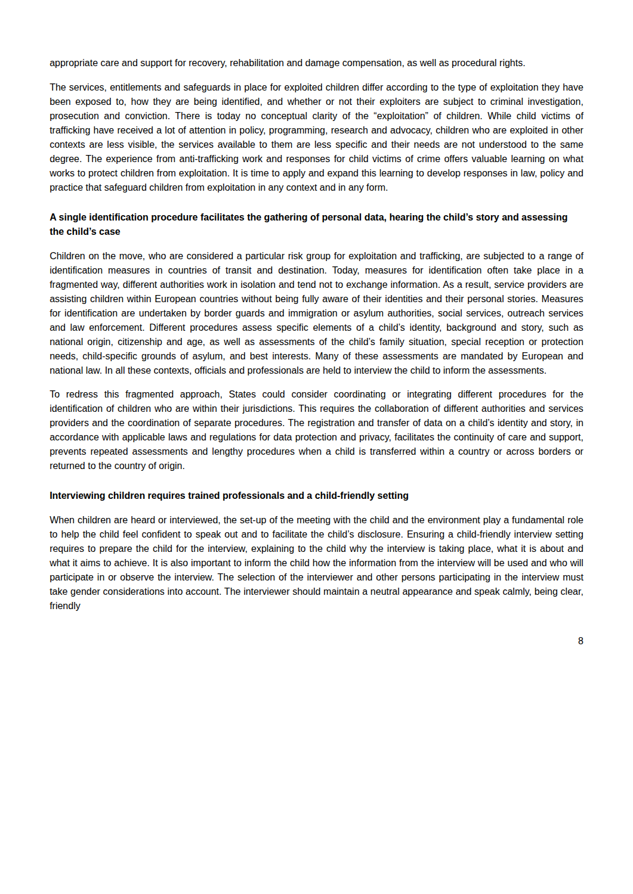appropriate care and support for recovery, rehabilitation and damage compensation, as well as procedural rights.
The services, entitlements and safeguards in place for exploited children differ according to the type of exploitation they have been exposed to, how they are being identified, and whether or not their exploiters are subject to criminal investigation, prosecution and conviction. There is today no conceptual clarity of the “exploitation” of children. While child victims of trafficking have received a lot of attention in policy, programming, research and advocacy, children who are exploited in other contexts are less visible, the services available to them are less specific and their needs are not understood to the same degree. The experience from anti-trafficking work and responses for child victims of crime offers valuable learning on what works to protect children from exploitation. It is time to apply and expand this learning to develop responses in law, policy and practice that safeguard children from exploitation in any context and in any form.
A single identification procedure facilitates the gathering of personal data, hearing the child’s story and assessing the child’s case
Children on the move, who are considered a particular risk group for exploitation and trafficking, are subjected to a range of identification measures in countries of transit and destination. Today, measures for identification often take place in a fragmented way, different authorities work in isolation and tend not to exchange information. As a result, service providers are assisting children within European countries without being fully aware of their identities and their personal stories. Measures for identification are undertaken by border guards and immigration or asylum authorities, social services, outreach services and law enforcement. Different procedures assess specific elements of a child’s identity, background and story, such as national origin, citizenship and age, as well as assessments of the child’s family situation, special reception or protection needs, child-specific grounds of asylum, and best interests. Many of these assessments are mandated by European and national law. In all these contexts, officials and professionals are held to interview the child to inform the assessments.
To redress this fragmented approach, States could consider coordinating or integrating different procedures for the identification of children who are within their jurisdictions. This requires the collaboration of different authorities and services providers and the coordination of separate procedures. The registration and transfer of data on a child’s identity and story, in accordance with applicable laws and regulations for data protection and privacy, facilitates the continuity of care and support, prevents repeated assessments and lengthy procedures when a child is transferred within a country or across borders or returned to the country of origin.
Interviewing children requires trained professionals and a child-friendly setting
When children are heard or interviewed, the set-up of the meeting with the child and the environment play a fundamental role to help the child feel confident to speak out and to facilitate the child’s disclosure. Ensuring a child-friendly interview setting requires to prepare the child for the interview, explaining to the child why the interview is taking place, what it is about and what it aims to achieve. It is also important to inform the child how the information from the interview will be used and who will participate in or observe the interview. The selection of the interviewer and other persons participating in the interview must take gender considerations into account. The interviewer should maintain a neutral appearance and speak calmly, being clear, friendly
8